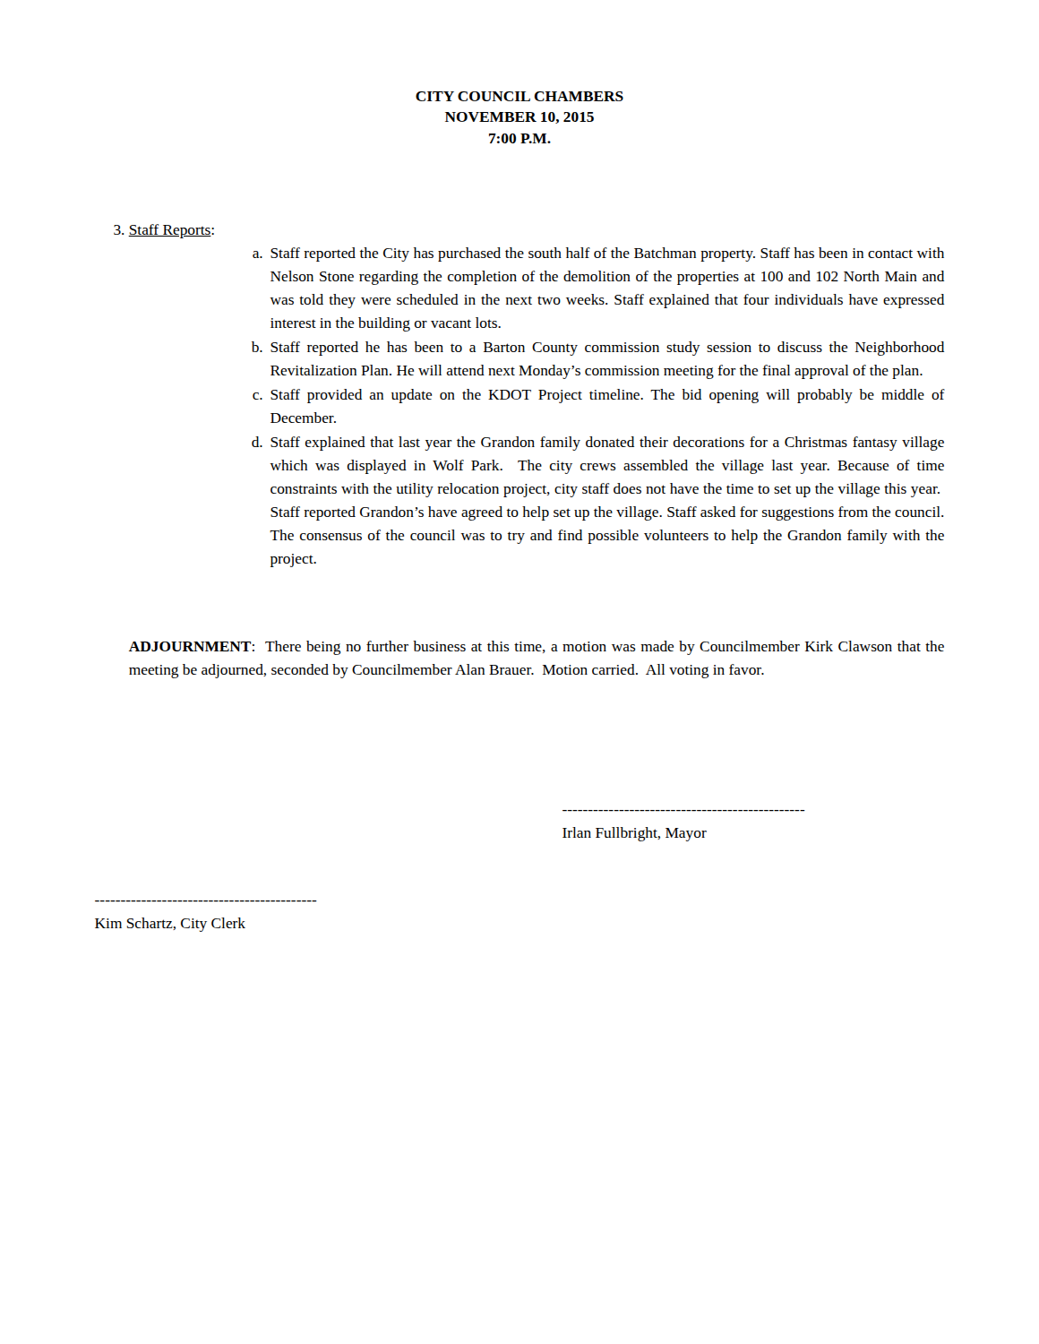CITY COUNCIL CHAMBERS
NOVEMBER 10, 2015
7:00 P.M.
Staff Reports:
Staff reported the City has purchased the south half of the Batchman property. Staff has been in contact with Nelson Stone regarding the completion of the demolition of the properties at 100 and 102 North Main and was told they were scheduled in the next two weeks. Staff explained that four individuals have expressed interest in the building or vacant lots.
Staff reported he has been to a Barton County commission study session to discuss the Neighborhood Revitalization Plan. He will attend next Monday’s commission meeting for the final approval of the plan.
Staff provided an update on the KDOT Project timeline. The bid opening will probably be middle of December.
Staff explained that last year the Grandon family donated their decorations for a Christmas fantasy village which was displayed in Wolf Park. The city crews assembled the village last year. Because of time constraints with the utility relocation project, city staff does not have the time to set up the village this year. Staff reported Grandon’s have agreed to help set up the village. Staff asked for suggestions from the council. The consensus of the council was to try and find possible volunteers to help the Grandon family with the project.
ADJOURNMENT: There being no further business at this time, a motion was made by Councilmember Kirk Clawson that the meeting be adjourned, seconded by Councilmember Alan Brauer. Motion carried. All voting in favor.
-----------------------------------------------
Irlan Fullbright, Mayor
-------------------------------------------
Kim Schartz, City Clerk